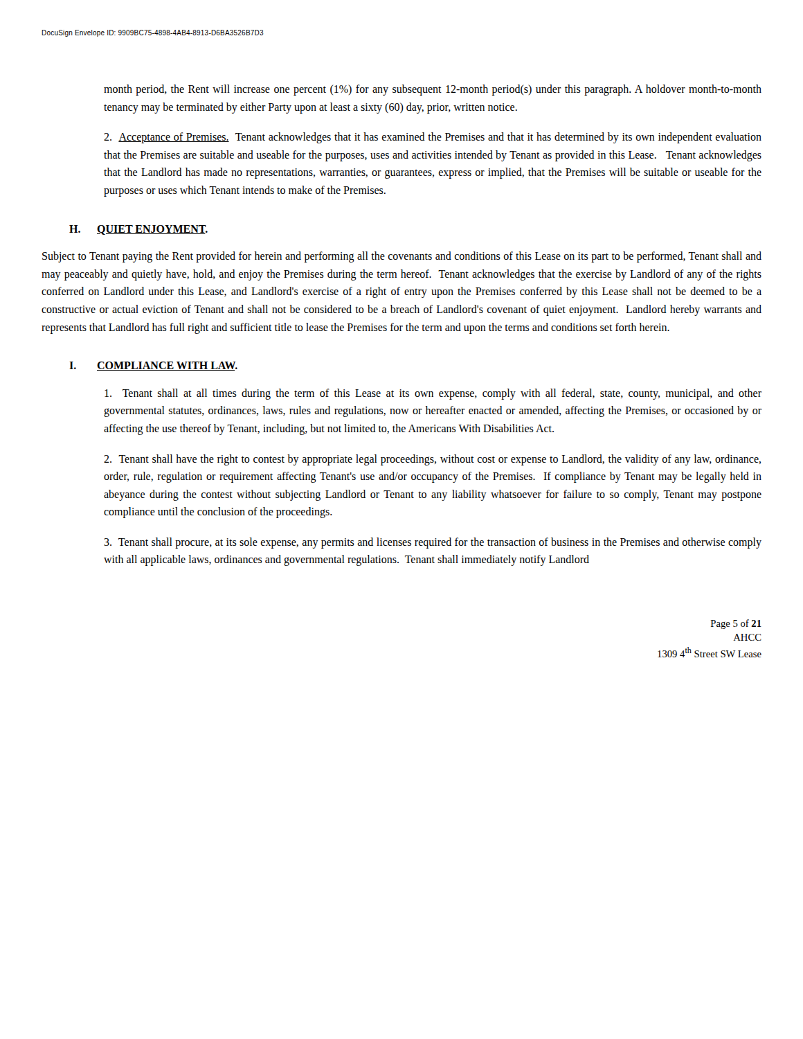DocuSign Envelope ID: 9909BC75-4898-4AB4-8913-D6BA3526B7D3
month period, the Rent will increase one percent (1%) for any subsequent 12-month period(s) under this paragraph. A holdover month-to-month tenancy may be terminated by either Party upon at least a sixty (60) day, prior, written notice.
2. Acceptance of Premises. Tenant acknowledges that it has examined the Premises and that it has determined by its own independent evaluation that the Premises are suitable and useable for the purposes, uses and activities intended by Tenant as provided in this Lease. Tenant acknowledges that the Landlord has made no representations, warranties, or guarantees, express or implied, that the Premises will be suitable or useable for the purposes or uses which Tenant intends to make of the Premises.
H. QUIET ENJOYMENT.
Subject to Tenant paying the Rent provided for herein and performing all the covenants and conditions of this Lease on its part to be performed, Tenant shall and may peaceably and quietly have, hold, and enjoy the Premises during the term hereof. Tenant acknowledges that the exercise by Landlord of any of the rights conferred on Landlord under this Lease, and Landlord's exercise of a right of entry upon the Premises conferred by this Lease shall not be deemed to be a constructive or actual eviction of Tenant and shall not be considered to be a breach of Landlord's covenant of quiet enjoyment. Landlord hereby warrants and represents that Landlord has full right and sufficient title to lease the Premises for the term and upon the terms and conditions set forth herein.
I. COMPLIANCE WITH LAW.
1. Tenant shall at all times during the term of this Lease at its own expense, comply with all federal, state, county, municipal, and other governmental statutes, ordinances, laws, rules and regulations, now or hereafter enacted or amended, affecting the Premises, or occasioned by or affecting the use thereof by Tenant, including, but not limited to, the Americans With Disabilities Act.
2. Tenant shall have the right to contest by appropriate legal proceedings, without cost or expense to Landlord, the validity of any law, ordinance, order, rule, regulation or requirement affecting Tenant's use and/or occupancy of the Premises. If compliance by Tenant may be legally held in abeyance during the contest without subjecting Landlord or Tenant to any liability whatsoever for failure to so comply, Tenant may postpone compliance until the conclusion of the proceedings.
3. Tenant shall procure, at its sole expense, any permits and licenses required for the transaction of business in the Premises and otherwise comply with all applicable laws, ordinances and governmental regulations. Tenant shall immediately notify Landlord
Page 5 of 21
AHCC
1309 4th Street SW Lease